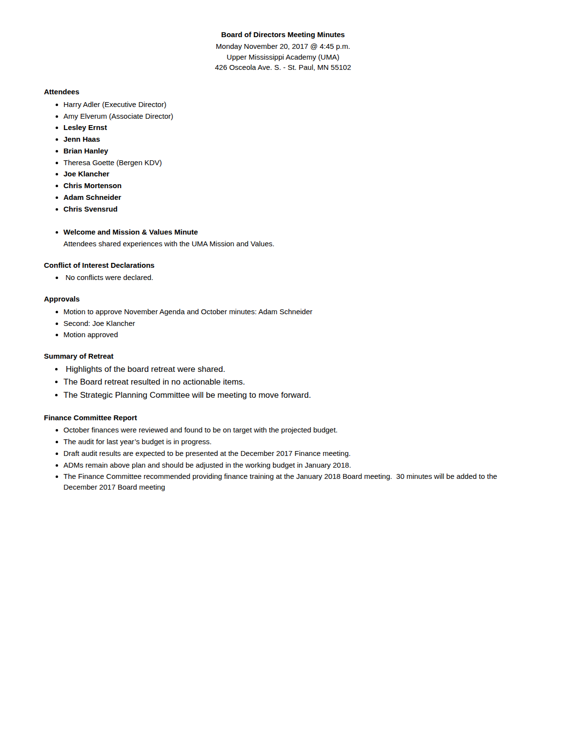Board of Directors Meeting Minutes
Monday November 20, 2017 @ 4:45 p.m.
Upper Mississippi Academy (UMA)
426 Osceola Ave. S. - St. Paul, MN 55102
Attendees
Harry Adler (Executive Director)
Amy Elverum (Associate Director)
Lesley Ernst
Jenn Haas
Brian Hanley
Theresa Goette (Bergen KDV)
Joe Klancher
Chris Mortenson
Adam Schneider
Chris Svensrud
Welcome and Mission & Values Minute
Attendees shared experiences with the UMA Mission and Values.
Conflict of Interest Declarations
No conflicts were declared.
Approvals
Motion to approve November Agenda and October minutes: Adam Schneider
Second: Joe Klancher
Motion approved
Summary of Retreat
Highlights of the board retreat were shared.
The Board retreat resulted in no actionable items.
The Strategic Planning Committee will be meeting to move forward.
Finance Committee Report
October finances were reviewed and found to be on target with the projected budget.
The audit for last year’s budget is in progress.
Draft audit results are expected to be presented at the December 2017 Finance meeting.
ADMs remain above plan and should be adjusted in the working budget in January 2018.
The Finance Committee recommended providing finance training at the January 2018 Board meeting. 30 minutes will be added to the December 2017 Board meeting